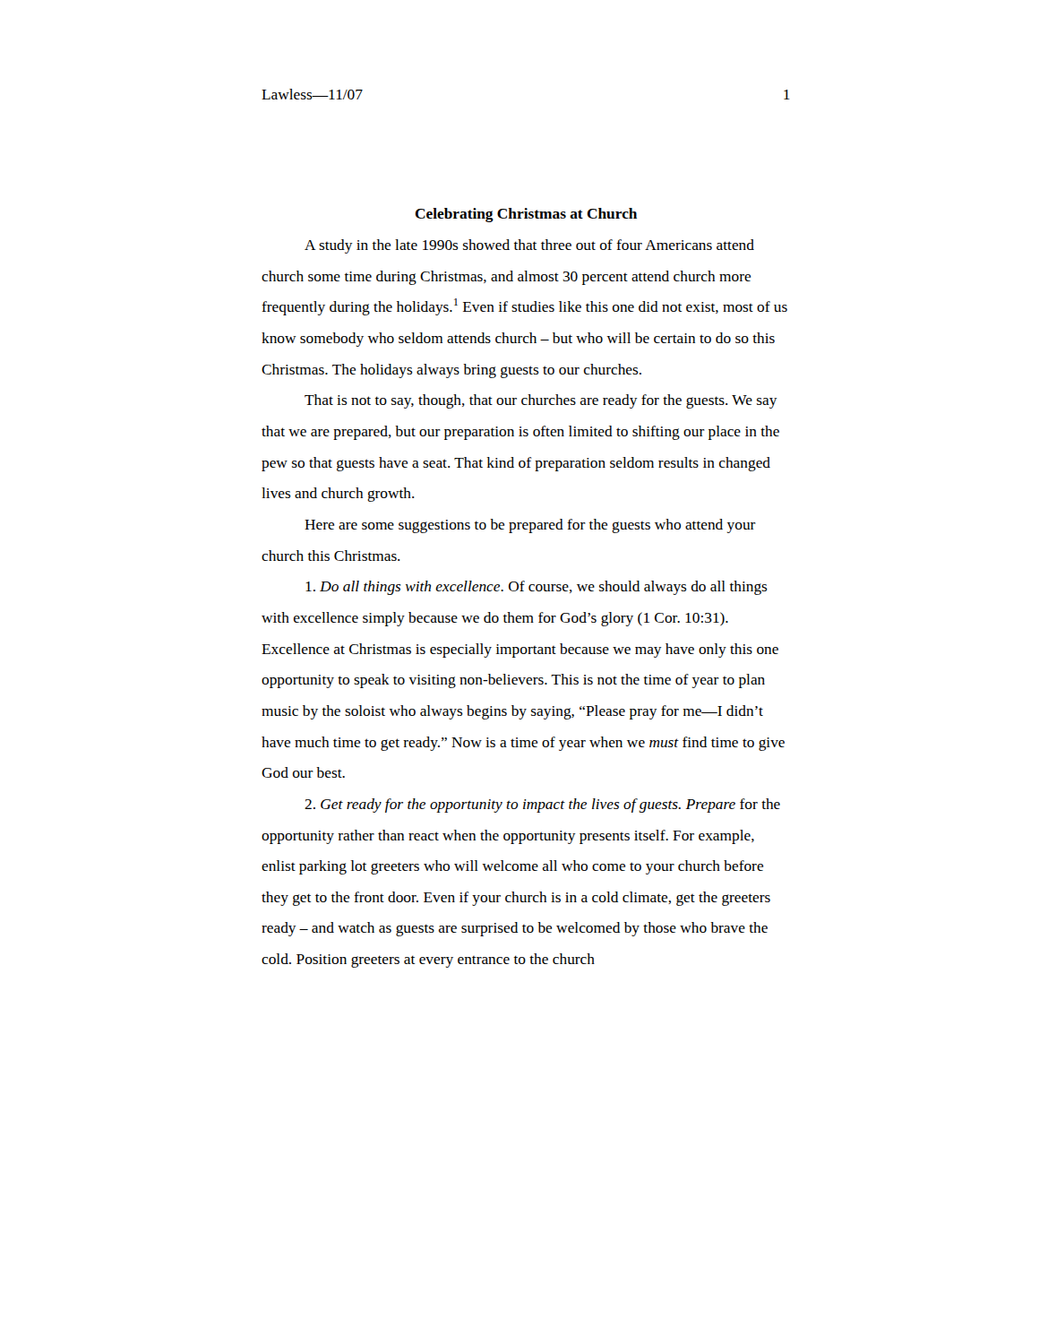Lawless—11/07 1
Celebrating Christmas at Church
A study in the late 1990s showed that three out of four Americans attend church some time during Christmas, and almost 30 percent attend church more frequently during the holidays.1 Even if studies like this one did not exist, most of us know somebody who seldom attends church – but who will be certain to do so this Christmas. The holidays always bring guests to our churches.
That is not to say, though, that our churches are ready for the guests. We say that we are prepared, but our preparation is often limited to shifting our place in the pew so that guests have a seat. That kind of preparation seldom results in changed lives and church growth.
Here are some suggestions to be prepared for the guests who attend your church this Christmas.
1. Do all things with excellence. Of course, we should always do all things with excellence simply because we do them for God’s glory (1 Cor. 10:31). Excellence at Christmas is especially important because we may have only this one opportunity to speak to visiting non-believers. This is not the time of year to plan music by the soloist who always begins by saying, “Please pray for me—I didn’t have much time to get ready.” Now is a time of year when we must find time to give God our best.
2. Get ready for the opportunity to impact the lives of guests. Prepare for the opportunity rather than react when the opportunity presents itself. For example, enlist parking lot greeters who will welcome all who come to your church before they get to the front door. Even if your church is in a cold climate, get the greeters ready – and watch as guests are surprised to be welcomed by those who brave the cold. Position greeters at every entrance to the church